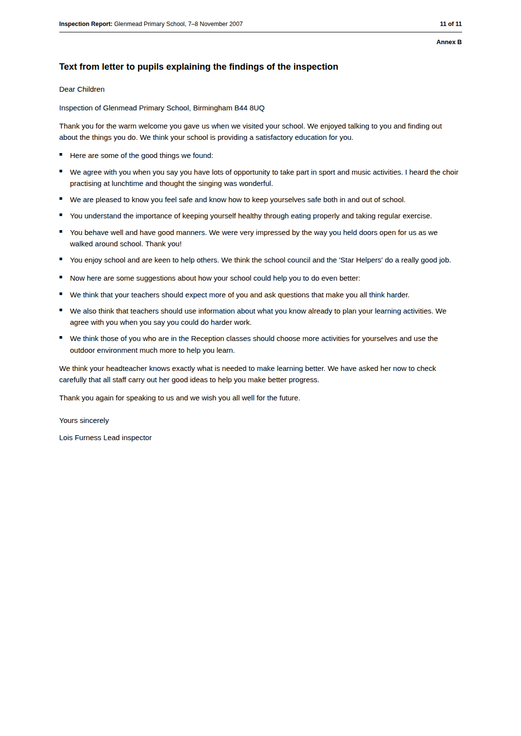Inspection Report: Glenmead Primary School, 7–8 November 2007
11 of 11
Annex B
Text from letter to pupils explaining the findings of the inspection
Dear Children
Inspection of Glenmead Primary School, Birmingham B44 8UQ
Thank you for the warm welcome you gave us when we visited your school. We enjoyed talking to you and finding out about the things you do. We think your school is providing a satisfactory education for you.
Here are some of the good things we found:
We agree with you when you say you have lots of opportunity to take part in sport and music activities. I heard the choir practising at lunchtime and thought the singing was wonderful.
We are pleased to know you feel safe and know how to keep yourselves safe both in and out of school.
You understand the importance of keeping yourself healthy through eating properly and taking regular exercise.
You behave well and have good manners. We were very impressed by the way you held doors open for us as we walked around school. Thank you!
You enjoy school and are keen to help others. We think the school council and the 'Star Helpers' do a really good job.
Now here are some suggestions about how your school could help you to do even better:
We think that your teachers should expect more of you and ask questions that make you all think harder.
We also think that teachers should use information about what you know already to plan your learning activities. We agree with you when you say you could do harder work.
We think those of you who are in the Reception classes should choose more activities for yourselves and use the outdoor environment much more to help you learn.
We think your headteacher knows exactly what is needed to make learning better. We have asked her now to check carefully that all staff carry out her good ideas to help you make better progress.
Thank you again for speaking to us and we wish you all well for the future.
Yours sincerely
Lois Furness Lead inspector